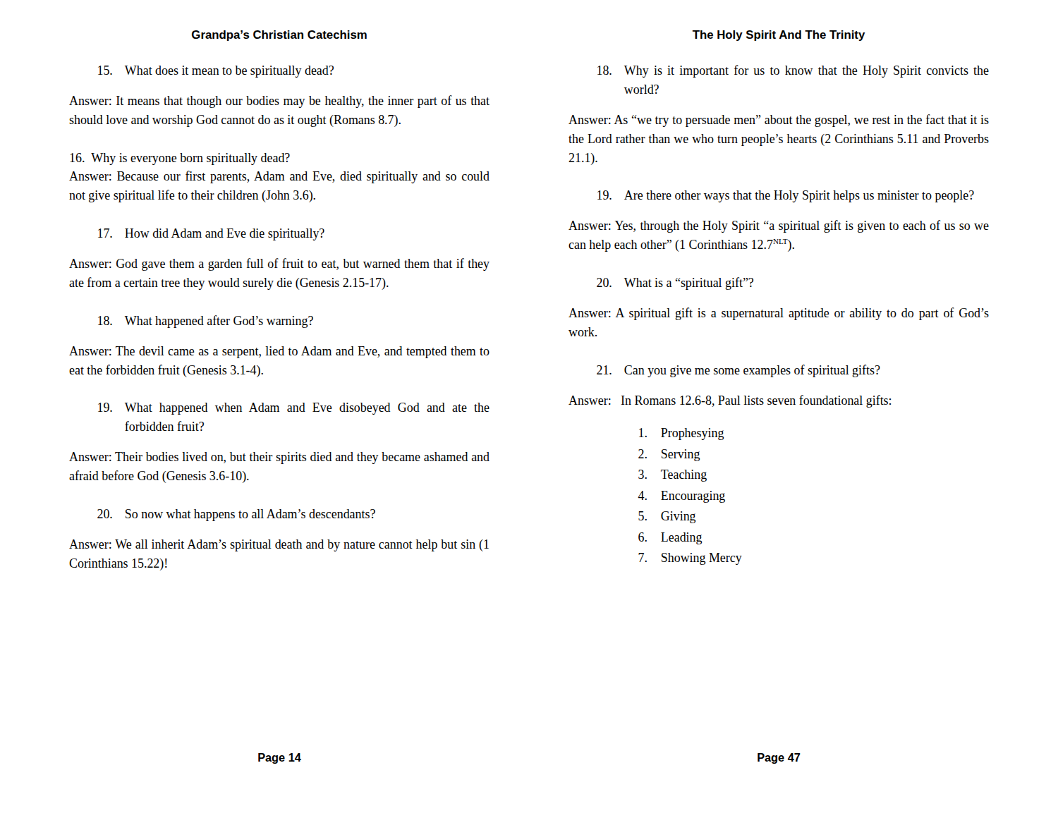Grandpa’s Christian Catechism
15. What does it mean to be spiritually dead?
Answer: It means that though our bodies may be healthy, the inner part of us that should love and worship God cannot do as it ought (Romans 8.7).
16. Why is everyone born spiritually dead?
Answer: Because our first parents, Adam and Eve, died spiritually and so could not give spiritual life to their children (John 3.6).
17. How did Adam and Eve die spiritually?
Answer: God gave them a garden full of fruit to eat, but warned them that if they ate from a certain tree they would surely die (Genesis 2.15-17).
18. What happened after God’s warning?
Answer: The devil came as a serpent, lied to Adam and Eve, and tempted them to eat the forbidden fruit (Genesis 3.1-4).
19. What happened when Adam and Eve disobeyed God and ate the forbidden fruit?
Answer: Their bodies lived on, but their spirits died and they became ashamed and afraid before God (Genesis 3.6-10).
20. So now what happens to all Adam’s descendants?
Answer: We all inherit Adam’s spiritual death and by nature cannot help but sin (1 Corinthians 15.22)!
Page 14
The Holy Spirit And The Trinity
18. Why is it important for us to know that the Holy Spirit convicts the world?
Answer: As “we try to persuade men” about the gospel, we rest in the fact that it is the Lord rather than we who turn people’s hearts (2 Corinthians 5.11 and Proverbs 21.1).
19. Are there other ways that the Holy Spirit helps us minister to people?
Answer: Yes, through the Holy Spirit “a spiritual gift is given to each of us so we can help each other” (1 Corinthians 12.7NLT).
20. What is a “spiritual gift”?
Answer: A spiritual gift is a supernatural aptitude or ability to do part of God’s work.
21. Can you give me some examples of spiritual gifts?
Answer: In Romans 12.6-8, Paul lists seven foundational gifts:
1. Prophesying
2. Serving
3. Teaching
4. Encouraging
5. Giving
6. Leading
7. Showing Mercy
Page 47